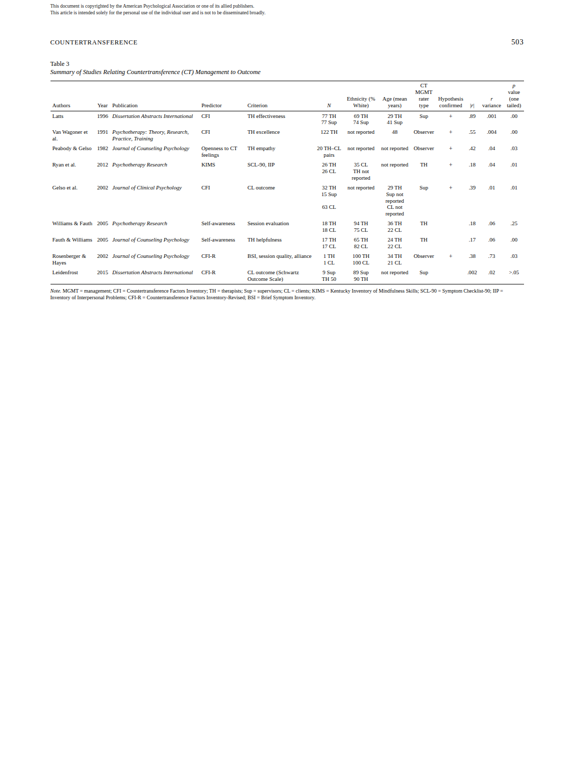This document is copyrighted by the American Psychological Association or one of its allied publishers.
This article is intended solely for the personal use of the individual user and is not to be disseminated broadly.
Countertransference 503
Table 3 Summary of Studies Relating Countertransference (CT) Management to Outcome
| Authors | Year | Publication | Predictor | Criterion | N | Ethnicity (% White) | Age (mean years) | CT MGMT rater type | Hypothesis confirmed | / r / | r variance | p value (one tailed) |
| --- | --- | --- | --- | --- | --- | --- | --- | --- | --- | --- | --- | --- |
| Latts | 1996 | Dissertation Abstracts International | CFI | TH effectiveness | 77 TH 77 Sup | 69 TH 74 Sup | 29 TH 41 Sup | Sup | + | .89 | .001 | .00 |
| Van Wagoner et al. | 1991 | Psychotherapy: Theory, Research, Practice, Training | CFI | TH excellence | 122 TH | not reported | 48 | Observer | + | .55 | .004 | .00 |
| Peabody & Gelso | 1982 | Journal of Counseling Psychology | Openness to CT feelings | TH empathy | 20 TH–CL pairs | not reported | not reported | Observer | + | .42 | .04 | .03 |
| Ryan et al. | 2012 | Psychotherapy Research | KIMS | SCL-90, IIP | 26 TH 26 CL | 35 CL TH not reported | not reported | TH | + | .18 | .04 | .01 |
| Gelso et al. | 2002 | Journal of Clinical Psychology | CFI | CL outcome | 32 TH 15 Sup 63 CL | not reported | 29 TH Sup not reported CL not reported | Sup | + | .39 | .01 | .01 |
| Williams & Fauth | 2005 | Psychotherapy Research | Self-awareness | Session evaluation | 18 TH 18 CL | 94 TH 75 CL | 36 TH 22 CL | TH | | .18 | .06 | .25 |
| Fauth & Williams | 2005 | Journal of Counseling Psychology | Self-awareness | TH helpfulness | 17 TH 17 CL | 65 TH 82 CL | 24 TH 22 CL | TH | | .17 | .06 | .00 |
| Rosenberger & Hayes | 2002 | Journal of Counseling Psychology | CFI-R | BSI, session quality, alliance | 1 TH 1 CL | 100 TH 100 CL | 34 TH 21 CL | Observer | + | .38 | .73 | .03 |
| Leidenfrost | 2015 | Dissertation Abstracts International | CFI-R | CL outcome (Schwartz Outcome Scale) | 9 Sup TH 50 | 89 Sup 90 TH | not reported | Sup | | .002 | .02 | >.05 |
Note. MGMT = management; CFI = Countertransference Factors Inventory; TH = therapists; Sup = supervisors; CL = clients; KIMS = Kentucky Inventory of Mindfulness Skills; SCL-90 = Symptom Checklist-90; IIP = Inventory of Interpersonal Problems; CFI-R = Countertransference Factors Inventory-Revised; BSI = Brief Symptom Inventory.